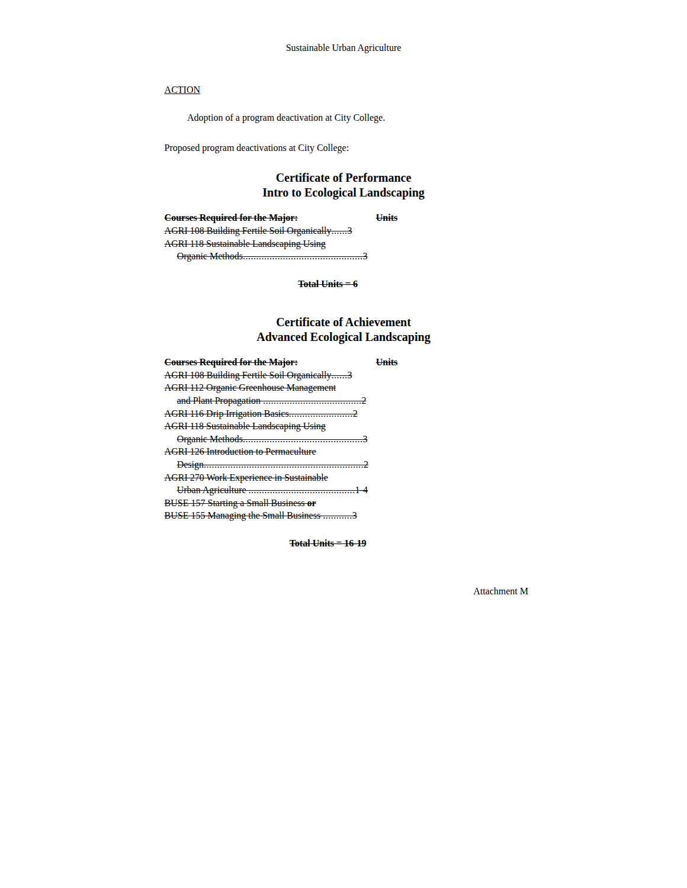Sustainable Urban Agriculture
ACTION
Adoption of a program deactivation at City College.
Proposed program deactivations at City College:
Certificate of Performance
Intro to Ecological Landscaping
Courses Required for the Major: Units
AGRI 108 Building Fertile Soil Organically...... 3
AGRI 118 Sustainable Landscaping Using
Organic Methods............................................. 3
Total Units = 6
Certificate of Achievement
Advanced Ecological Landscaping
Courses Required for the Major: Units
AGRI 108 Building Fertile Soil Organically...... 3
AGRI 112 Organic Greenhouse Management
and Plant Propagation ..................................... 2
AGRI 116 Drip Irrigation Basics........................ 2
AGRI 118 Sustainable Landscaping Using
Organic Methods............................................. 3
AGRI 126 Introduction to Permaculture
Design............................................................ 2
AGRI 270 Work Experience in Sustainable
Urban Agriculture ........................................ 1-4
BUSE 157 Starting a Small Business or
BUSE 155 Managing the Small Business ........... 3
Total Units = 16-19
Attachment M